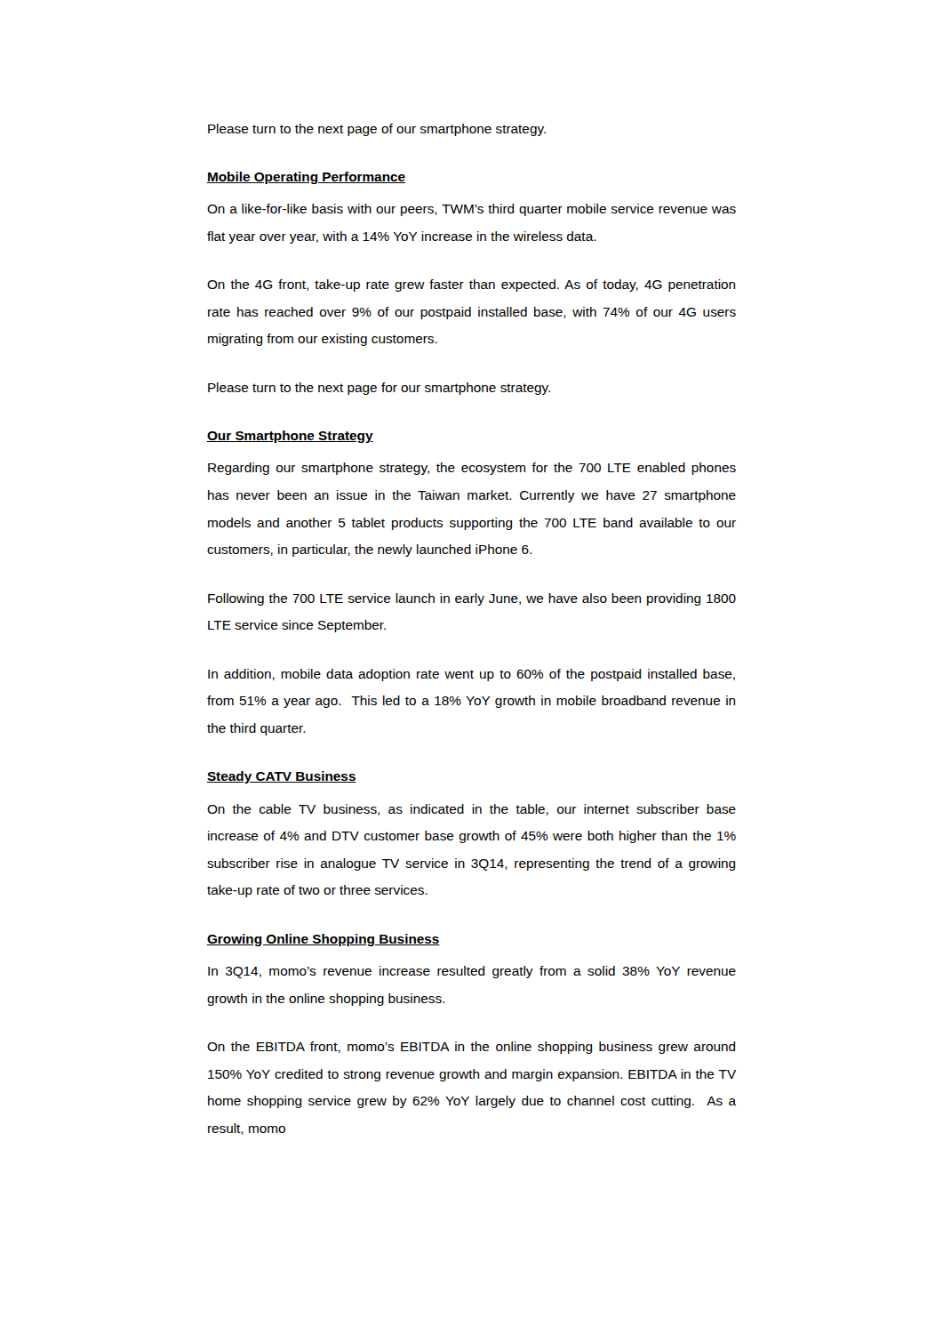Please turn to the next page of our smartphone strategy.
Mobile Operating Performance
On a like-for-like basis with our peers, TWM’s third quarter mobile service revenue was flat year over year, with a 14% YoY increase in the wireless data.
On the 4G front, take-up rate grew faster than expected. As of today, 4G penetration rate has reached over 9% of our postpaid installed base, with 74% of our 4G users migrating from our existing customers.
Please turn to the next page for our smartphone strategy.
Our Smartphone Strategy
Regarding our smartphone strategy, the ecosystem for the 700 LTE enabled phones has never been an issue in the Taiwan market. Currently we have 27 smartphone models and another 5 tablet products supporting the 700 LTE band available to our customers, in particular, the newly launched iPhone 6.
Following the 700 LTE service launch in early June, we have also been providing 1800 LTE service since September.
In addition, mobile data adoption rate went up to 60% of the postpaid installed base, from 51% a year ago. This led to a 18% YoY growth in mobile broadband revenue in the third quarter.
Steady CATV Business
On the cable TV business, as indicated in the table, our internet subscriber base increase of 4% and DTV customer base growth of 45% were both higher than the 1% subscriber rise in analogue TV service in 3Q14, representing the trend of a growing take-up rate of two or three services.
Growing Online Shopping Business
In 3Q14, momo’s revenue increase resulted greatly from a solid 38% YoY revenue growth in the online shopping business.
On the EBITDA front, momo’s EBITDA in the online shopping business grew around 150% YoY credited to strong revenue growth and margin expansion. EBITDA in the TV home shopping service grew by 62% YoY largely due to channel cost cutting. As a result, momo